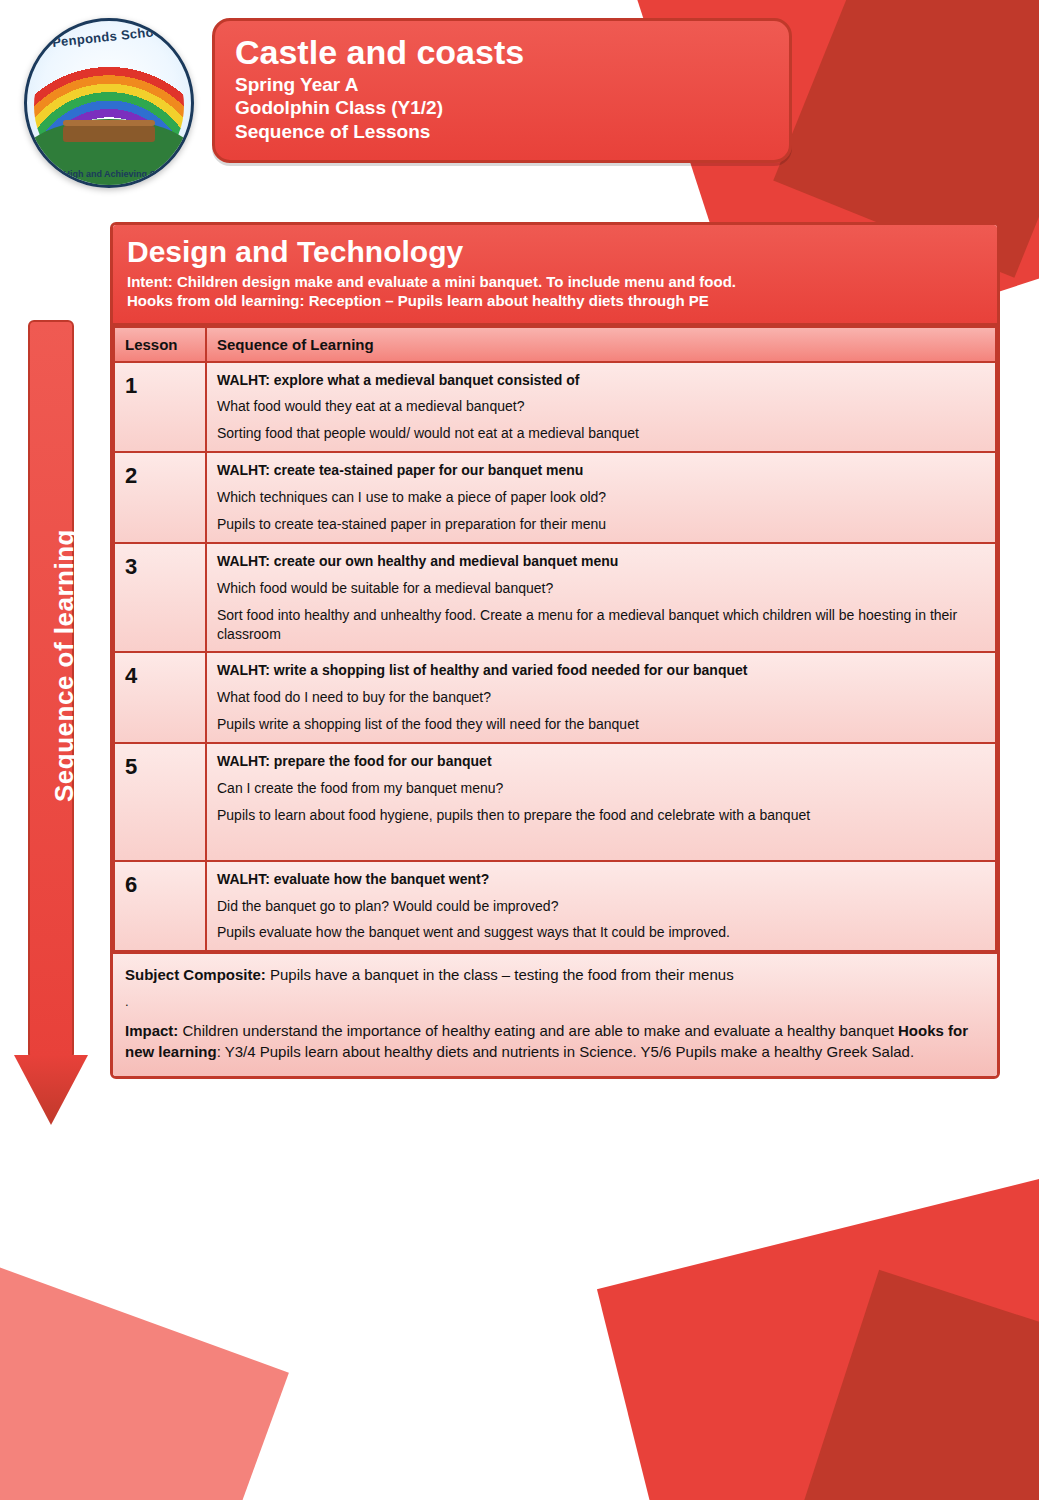Penponds School
Aiming High and Achieving Our Best
Castle and coasts
Spring Year A
Godolphin Class (Y1/2)
Sequence of Lessons
Sequence of learning
Design and Technology
Intent: Children design make and evaluate a mini banquet. To include menu and food.
Hooks from old learning: Reception – Pupils learn about healthy diets through PE
| Lesson | Sequence of Learning |
| --- | --- |
| 1 | WALHT: explore what a medieval banquet consisted of What food would they eat at a medieval banquet? Sorting food that people would/ would not eat at a medieval banquet |
| 2 | WALHT: create tea-stained paper for our banquet menu Which techniques can I use to make a piece of paper look old? Pupils to create tea-stained paper in preparation for their menu |
| 3 | WALHT: create our own healthy and medieval banquet menu Which food would be suitable for a medieval banquet? Sort food into healthy and unhealthy food. Create a menu for a medieval banquet which children will be hoesting in their classroom |
| 4 | WALHT: write a shopping list of healthy and varied food needed for our banquet What food do I need to buy for the banquet? Pupils write a shopping list of the food they will need for the banquet |
| 5 | WALHT: prepare the food for our banquet Can I create the food from my banquet menu? Pupils to learn about food hygiene, pupils then to prepare the food and celebrate with a banquet |
| 6 | WALHT: evaluate how the banquet went? Did the banquet go to plan? Would could be improved? Pupils evaluate how the banquet went and suggest ways that It could be improved. |
Subject Composite: Pupils have a banquet in the class – testing the food from their menus
.
Impact: Children understand the importance of healthy eating and are able to make and evaluate a healthy banquet Hooks for new learning: Y3/4 Pupils learn about healthy diets and nutrients in Science. Y5/6 Pupils make a healthy Greek Salad.